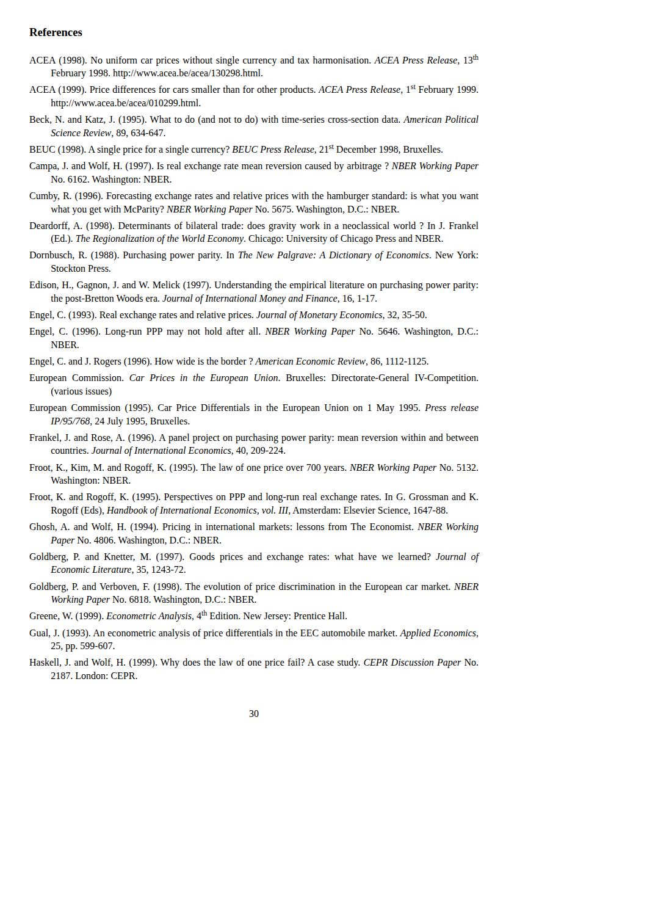References
ACEA (1998). No uniform car prices without single currency and tax harmonisation. ACEA Press Release, 13th February 1998. http://www.acea.be/acea/130298.html.
ACEA (1999). Price differences for cars smaller than for other products. ACEA Press Release, 1st February 1999. http://www.acea.be/acea/010299.html.
Beck, N. and Katz, J. (1995). What to do (and not to do) with time-series cross-section data. American Political Science Review, 89, 634-647.
BEUC (1998). A single price for a single currency? BEUC Press Release, 21st December 1998, Bruxelles.
Campa, J. and Wolf, H. (1997). Is real exchange rate mean reversion caused by arbitrage ? NBER Working Paper No. 6162. Washington: NBER.
Cumby, R. (1996). Forecasting exchange rates and relative prices with the hamburger standard: is what you want what you get with McParity? NBER Working Paper No. 5675. Washington, D.C.: NBER.
Deardorff, A. (1998). Determinants of bilateral trade: does gravity work in a neoclassical world ? In J. Frankel (Ed.). The Regionalization of the World Economy. Chicago: University of Chicago Press and NBER.
Dornbusch, R. (1988). Purchasing power parity. In The New Palgrave: A Dictionary of Economics. New York: Stockton Press.
Edison, H., Gagnon, J. and W. Melick (1997). Understanding the empirical literature on purchasing power parity: the post-Bretton Woods era. Journal of International Money and Finance, 16, 1-17.
Engel, C. (1993). Real exchange rates and relative prices. Journal of Monetary Economics, 32, 35-50.
Engel, C. (1996). Long-run PPP may not hold after all. NBER Working Paper No. 5646. Washington, D.C.: NBER.
Engel, C. and J. Rogers (1996). How wide is the border ? American Economic Review, 86, 1112-1125.
European Commission. Car Prices in the European Union. Bruxelles: Directorate-General IV-Competition. (various issues)
European Commission (1995). Car Price Differentials in the European Union on 1 May 1995. Press release IP/95/768, 24 July 1995, Bruxelles.
Frankel, J. and Rose, A. (1996). A panel project on purchasing power parity: mean reversion within and between countries. Journal of International Economics, 40, 209-224.
Froot, K., Kim, M. and Rogoff, K. (1995). The law of one price over 700 years. NBER Working Paper No. 5132. Washington: NBER.
Froot, K. and Rogoff, K. (1995). Perspectives on PPP and long-run real exchange rates. In G. Grossman and K. Rogoff (Eds), Handbook of International Economics, vol. III, Amsterdam: Elsevier Science, 1647-88.
Ghosh, A. and Wolf, H. (1994). Pricing in international markets: lessons from The Economist. NBER Working Paper No. 4806. Washington, D.C.: NBER.
Goldberg, P. and Knetter, M. (1997). Goods prices and exchange rates: what have we learned? Journal of Economic Literature, 35, 1243-72.
Goldberg, P. and Verboven, F. (1998). The evolution of price discrimination in the European car market. NBER Working Paper No. 6818. Washington, D.C.: NBER.
Greene, W. (1999). Econometric Analysis, 4th Edition. New Jersey: Prentice Hall.
Gual, J. (1993). An econometric analysis of price differentials in the EEC automobile market. Applied Economics, 25, pp. 599-607.
Haskell, J. and Wolf, H. (1999). Why does the law of one price fail? A case study. CEPR Discussion Paper No. 2187. London: CEPR.
30